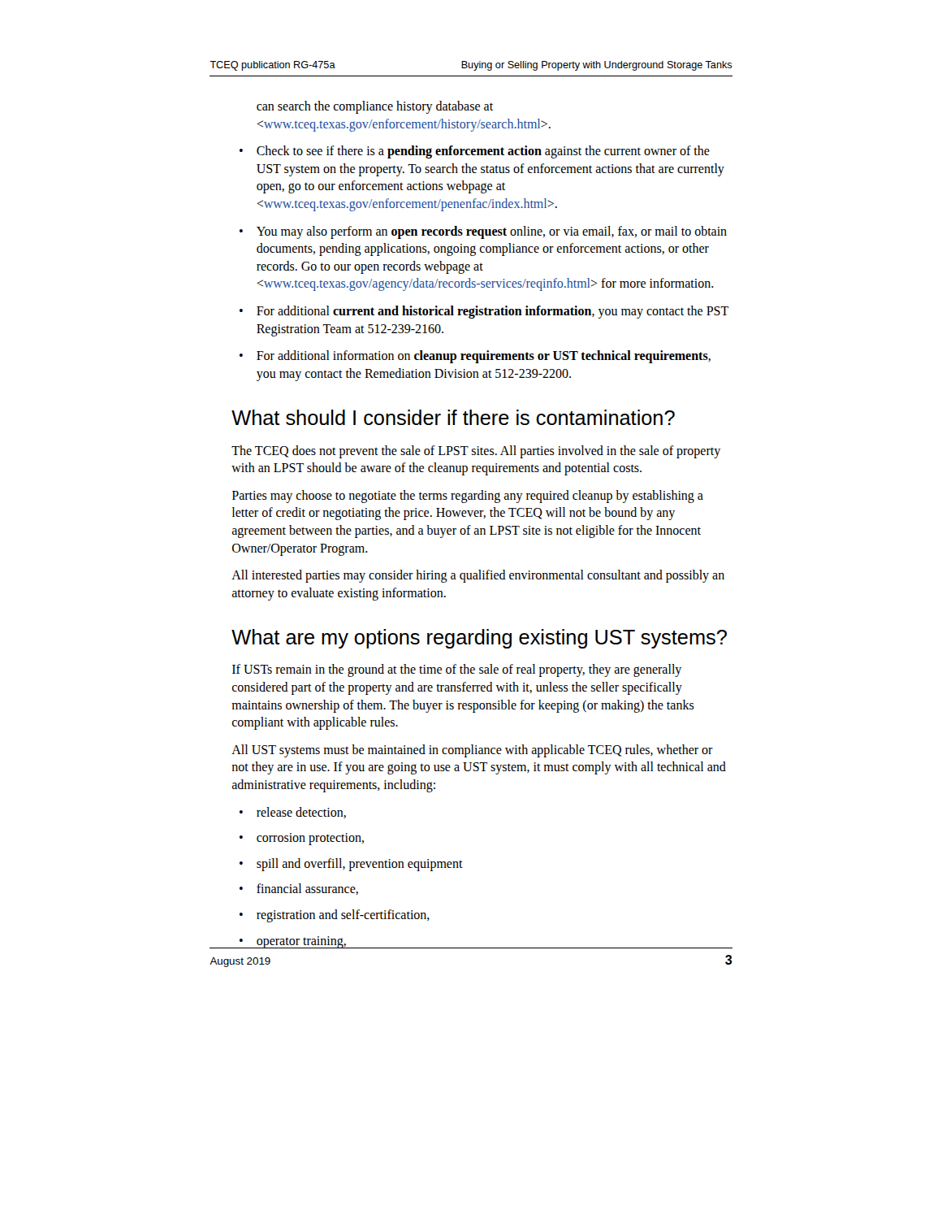TCEQ publication RG-475a Buying or Selling Property with Underground Storage Tanks
can search the compliance history database at
<www.tceq.texas.gov/enforcement/history/search.html>.
Check to see if there is a pending enforcement action against the current owner of the UST system on the property. To search the status of enforcement actions that are currently open, go to our enforcement actions webpage at
<www.tceq.texas.gov/enforcement/penenfac/index.html>.
You may also perform an open records request online, or via email, fax, or mail to obtain documents, pending applications, ongoing compliance or enforcement actions, or other records. Go to our open records webpage at
<www.tceq.texas.gov/agency/data/records-services/reqinfo.html> for more information.
For additional current and historical registration information, you may contact the PST Registration Team at 512-239-2160.
For additional information on cleanup requirements or UST technical requirements, you may contact the Remediation Division at 512-239-2200.
What should I consider if there is contamination?
The TCEQ does not prevent the sale of LPST sites. All parties involved in the sale of property with an LPST should be aware of the cleanup requirements and potential costs.
Parties may choose to negotiate the terms regarding any required cleanup by establishing a letter of credit or negotiating the price. However, the TCEQ will not be bound by any agreement between the parties, and a buyer of an LPST site is not eligible for the Innocent Owner/Operator Program.
All interested parties may consider hiring a qualified environmental consultant and possibly an attorney to evaluate existing information.
What are my options regarding existing UST systems?
If USTs remain in the ground at the time of the sale of real property, they are generally considered part of the property and are transferred with it, unless the seller specifically maintains ownership of them. The buyer is responsible for keeping (or making) the tanks compliant with applicable rules.
All UST systems must be maintained in compliance with applicable TCEQ rules, whether or not they are in use. If you are going to use a UST system, it must comply with all technical and administrative requirements, including:
release detection,
corrosion protection,
spill and overfill, prevention equipment
financial assurance,
registration and self-certification,
operator training,
August 2019 3